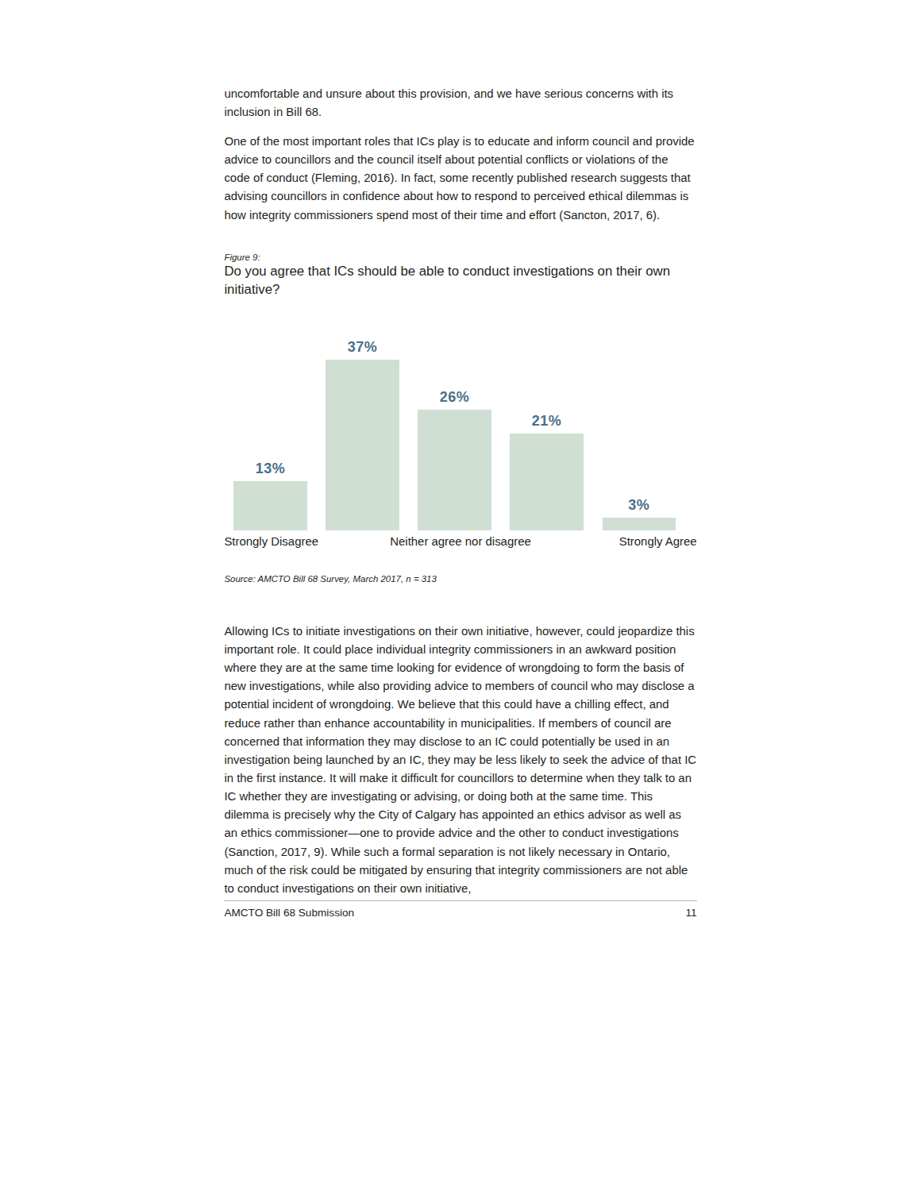uncomfortable and unsure about this provision, and we have serious concerns with its inclusion in Bill 68.
One of the most important roles that ICs play is to educate and inform council and provide advice to councillors and the council itself about potential conflicts or violations of the code of conduct (Fleming, 2016). In fact, some recently published research suggests that advising councillors in confidence about how to respond to perceived ethical dilemmas is how integrity commissioners spend most of their time and effort (Sancton, 2017, 6).
Figure 9:
Do you agree that ICs should be able to conduct investigations on their own initiative?
13%
37%
26%
21%
3%
Strongly Disagree Neither agree nor disagree Strongly Agree
Source: AMCTO Bill 68 Survey, March 2017, n = 313
Allowing ICs to initiate investigations on their own initiative, however, could jeopardize this important role. It could place individual integrity commissioners in an awkward position where they are at the same time looking for evidence of wrongdoing to form the basis of new investigations, while also providing advice to members of council who may disclose a potential incident of wrongdoing. We believe that this could have a chilling effect, and reduce rather than enhance accountability in municipalities. If members of council are concerned that information they may disclose to an IC could potentially be used in an investigation being launched by an IC, they may be less likely to seek the advice of that IC in the first instance. It will make it difficult for councillors to determine when they talk to an IC whether they are investigating or advising, or doing both at the same time. This dilemma is precisely why the City of Calgary has appointed an ethics advisor as well as an ethics commissioner—one to provide advice and the other to conduct investigations (Sanction, 2017, 9). While such a formal separation is not likely necessary in Ontario, much of the risk could be mitigated by ensuring that integrity commissioners are not able to conduct investigations on their own initiative,
AMCTO Bill 68 Submission 11